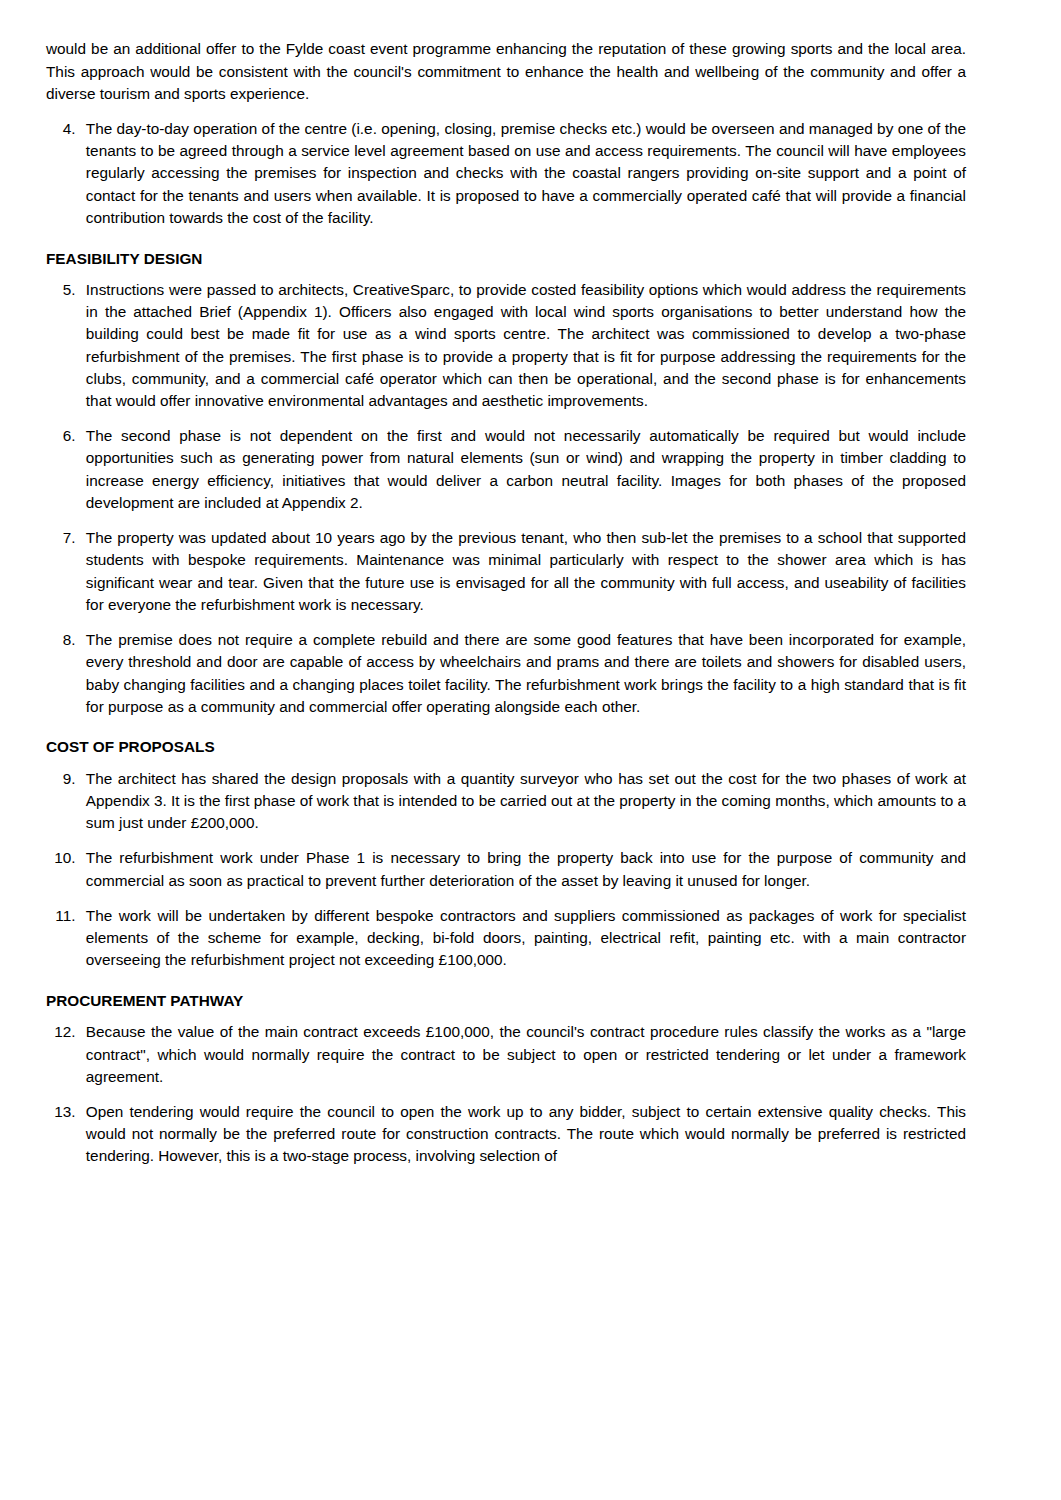would be an additional offer to the Fylde coast event programme enhancing the reputation of these growing sports and the local area. This approach would be consistent with the council's commitment to enhance the health and wellbeing of the community and offer a diverse tourism and sports experience.
The day-to-day operation of the centre (i.e. opening, closing, premise checks etc.) would be overseen and managed by one of the tenants to be agreed through a service level agreement based on use and access requirements. The council will have employees regularly accessing the premises for inspection and checks with the coastal rangers providing on-site support and a point of contact for the tenants and users when available. It is proposed to have a commercially operated café that will provide a financial contribution towards the cost of the facility.
Feasibility Design
Instructions were passed to architects, CreativeSparc, to provide costed feasibility options which would address the requirements in the attached Brief (Appendix 1). Officers also engaged with local wind sports organisations to better understand how the building could best be made fit for use as a wind sports centre. The architect was commissioned to develop a two-phase refurbishment of the premises. The first phase is to provide a property that is fit for purpose addressing the requirements for the clubs, community, and a commercial café operator which can then be operational, and the second phase is for enhancements that would offer innovative environmental advantages and aesthetic improvements.
The second phase is not dependent on the first and would not necessarily automatically be required but would include opportunities such as generating power from natural elements (sun or wind) and wrapping the property in timber cladding to increase energy efficiency, initiatives that would deliver a carbon neutral facility. Images for both phases of the proposed development are included at Appendix 2.
The property was updated about 10 years ago by the previous tenant, who then sub-let the premises to a school that supported students with bespoke requirements. Maintenance was minimal particularly with respect to the shower area which is has significant wear and tear. Given that the future use is envisaged for all the community with full access, and useability of facilities for everyone the refurbishment work is necessary.
The premise does not require a complete rebuild and there are some good features that have been incorporated for example, every threshold and door are capable of access by wheelchairs and prams and there are toilets and showers for disabled users, baby changing facilities and a changing places toilet facility. The refurbishment work brings the facility to a high standard that is fit for purpose as a community and commercial offer operating alongside each other.
Cost of Proposals
The architect has shared the design proposals with a quantity surveyor who has set out the cost for the two phases of work at Appendix 3. It is the first phase of work that is intended to be carried out at the property in the coming months, which amounts to a sum just under £200,000.
The refurbishment work under Phase 1 is necessary to bring the property back into use for the purpose of community and commercial as soon as practical to prevent further deterioration of the asset by leaving it unused for longer.
The work will be undertaken by different bespoke contractors and suppliers commissioned as packages of work for specialist elements of the scheme for example, decking, bi-fold doors, painting, electrical refit, painting etc. with a main contractor overseeing the refurbishment project not exceeding £100,000.
Procurement Pathway
Because the value of the main contract exceeds £100,000, the council's contract procedure rules classify the works as a "large contract", which would normally require the contract to be subject to open or restricted tendering or let under a framework agreement.
Open tendering would require the council to open the work up to any bidder, subject to certain extensive quality checks. This would not normally be the preferred route for construction contracts. The route which would normally be preferred is restricted tendering. However, this is a two-stage process, involving selection of